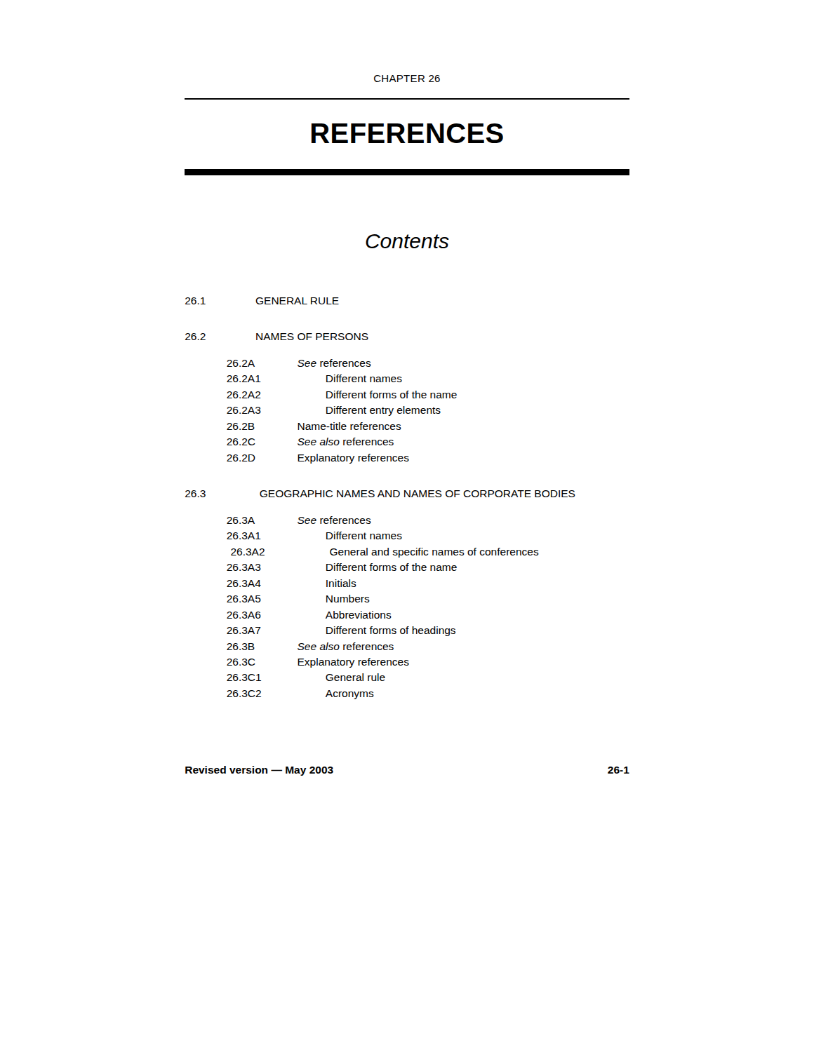CHAPTER 26
REFERENCES
Contents
26.1
General rule
26.2
Names of persons
26.2A
See references
26.2A1
Different names
26.2A2
Different forms of the name
26.2A3
Different entry elements
26.2B
Name-title references
26.2C
See also references
26.2D
Explanatory references
26.3
Geographic names and names of corporate bodies
26.3A
See references
26.3A1
Different names
26.3A2
General and specific names of conferences
26.3A3
Different forms of the name
26.3A4
Initials
26.3A5
Numbers
26.3A6
Abbreviations
26.3A7
Different forms of headings
26.3B
See also references
26.3C
Explanatory references
26.3C1
General rule
26.3C2
Acronyms
Revised version — May 2003
26-1